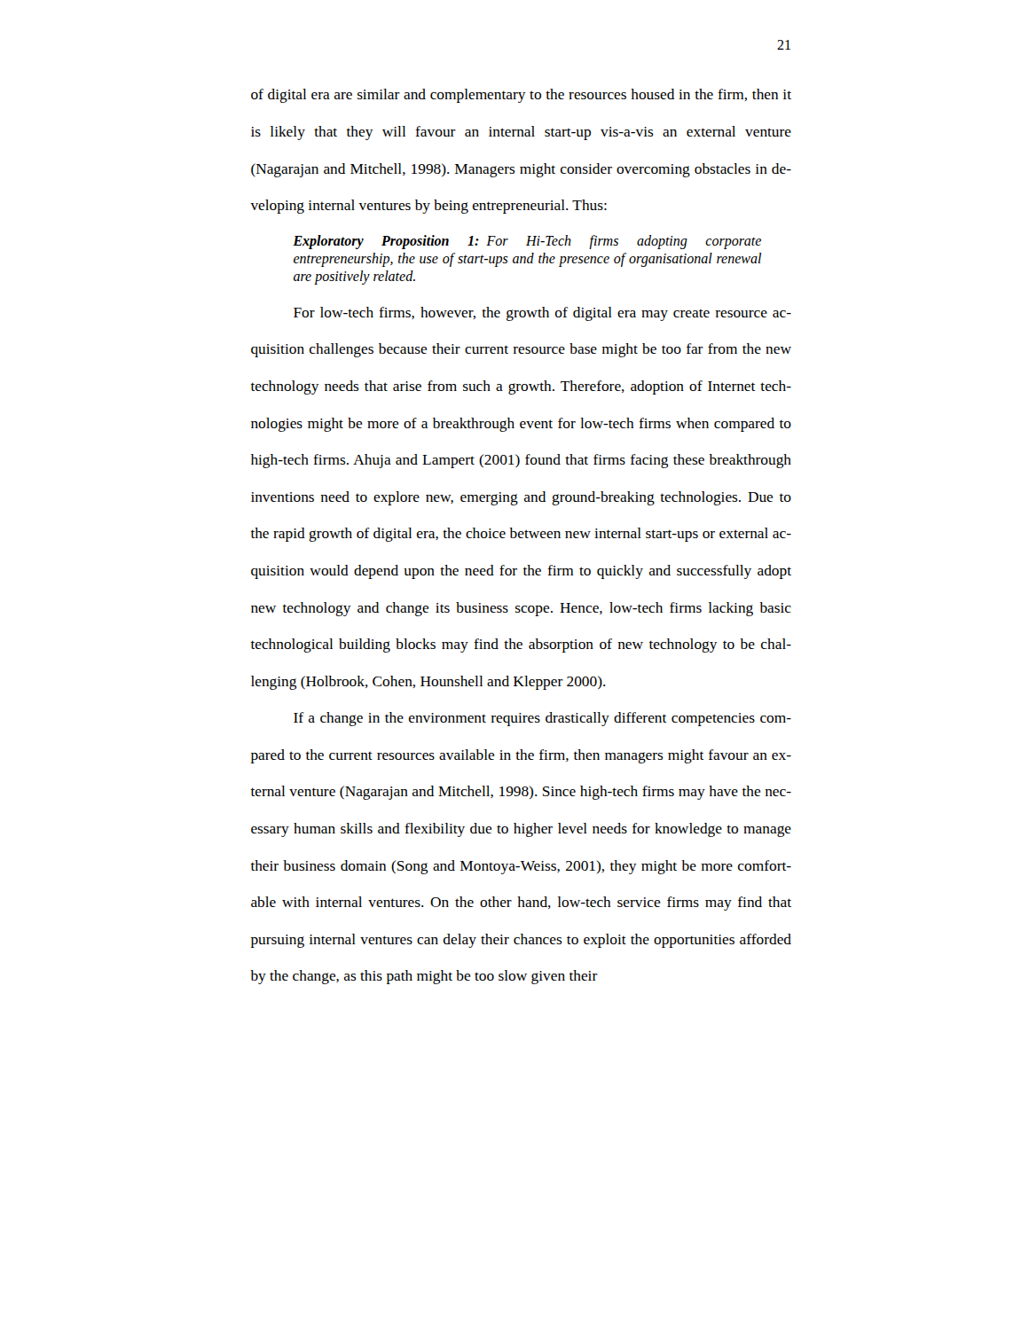21
of digital era are similar and complementary to the resources housed in the firm, then it is likely that they will favour an internal start-up vis-a-vis an external venture (Nagarajan and Mitchell, 1998). Managers might consider overcoming obstacles in developing internal ventures by being entrepreneurial. Thus:
Exploratory Proposition 1: For Hi-Tech firms adopting corporate entrepreneurship, the use of start-ups and the presence of organisational renewal are positively related.
For low-tech firms, however, the growth of digital era may create resource acquisition challenges because their current resource base might be too far from the new technology needs that arise from such a growth. Therefore, adoption of Internet technologies might be more of a breakthrough event for low-tech firms when compared to high-tech firms. Ahuja and Lampert (2001) found that firms facing these breakthrough inventions need to explore new, emerging and ground-breaking technologies. Due to the rapid growth of digital era, the choice between new internal start-ups or external acquisition would depend upon the need for the firm to quickly and successfully adopt new technology and change its business scope. Hence, low-tech firms lacking basic technological building blocks may find the absorption of new technology to be challenging (Holbrook, Cohen, Hounshell and Klepper 2000).
If a change in the environment requires drastically different competencies compared to the current resources available in the firm, then managers might favour an external venture (Nagarajan and Mitchell, 1998). Since high-tech firms may have the necessary human skills and flexibility due to higher level needs for knowledge to manage their business domain (Song and Montoya-Weiss, 2001), they might be more comfortable with internal ventures. On the other hand, low-tech service firms may find that pursuing internal ventures can delay their chances to exploit the opportunities afforded by the change, as this path might be too slow given their